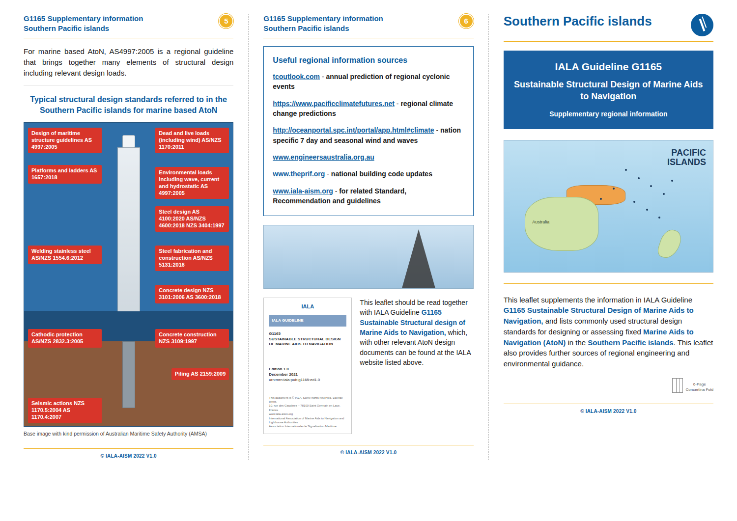G1165 Supplementary information
Southern Pacific islands
5
For marine based AtoN, AS4997:2005 is a regional guideline that brings together many elements of structural design including relevant design loads.
Typical structural design standards referred to in the Southern Pacific islands for marine based AtoN
Design of maritime structure guidelines AS 4997:2005
Platforms and ladders AS 1657:2018
Welding stainless steel AS/NZS 1554.6:2012
Cathodic protection AS/NZS 2832.3:2005
Seismic actions NZS 1170.5:2004 AS 1170.4:2007
Dead and live loads (including wind) AS/NZS 1170:2011
Environmental loads including wave, current and hydrostatic AS 4997:2005
Steel design AS 4100:2020 AS/NZS 4600:2018 NZS 3404:1997
Steel fabrication and construction AS/NZS 5131:2016
Concrete design NZS 3101:2006 AS 3600:2018
Concrete construction NZS 3109:1997
Piling AS 2159:2009
Base image with kind permission of Australian Maritime Safety Authority (AMSA)
© IALA-AISM 2022 V1.0
G1165 Supplementary information
Southern Pacific islands
6
Useful regional information sources
tcoutlook.com - annual prediction of regional cyclonic events
https://www.pacificclimatefutures.net - regional climate change predictions
http://oceanportal.spc.int/portal/app.html#climate - nation specific 7 day and seasonal wind and waves
www.engineersaustralia.org.au
www.theprif.org - national building code updates
www.iala-aism.org - for related Standard, Recommendation and guidelines
IALA
IALA GUIDELINE
G1165
SUSTAINABLE STRUCTURAL DESIGN OF MARINE AIDS TO NAVIGATION
Edition 1.0
December 2021
urn:mrn:iala:pub:g1165:ed1.0
This document is © IALA. Some rights reserved. Licence terms.
10, rue des Gaudines – 78100 Saint Germain en Laye, France
www.iala-aism.org
International Association of Marine Aids to Navigation and Lighthouse Authorities
Association Internationale de Signalisation Maritime
This leaflet should be read together with IALA Guideline G1165 Sustainable Structural design of Marine Aids to Navigation, which, with other relevant AtoN design documents can be found at the IALA website listed above.
© IALA-AISM 2022 V1.0
Southern Pacific islands
IALA Guideline G1165
Sustainable Structural Design of Marine Aids to Navigation
Supplementary regional information
PACIFIC
ISLANDS
This leaflet supplements the information in IALA Guideline G1165 Sustainable Structural Design of Marine Aids to Navigation, and lists commonly used structural design standards for designing or assessing fixed Marine Aids to Navigation (AtoN) in the Southern Pacific islands. This leaflet also provides further sources of regional engineering and environmental guidance.
6-Page
Concertina Fold
© IALA-AISM 2022 V1.0